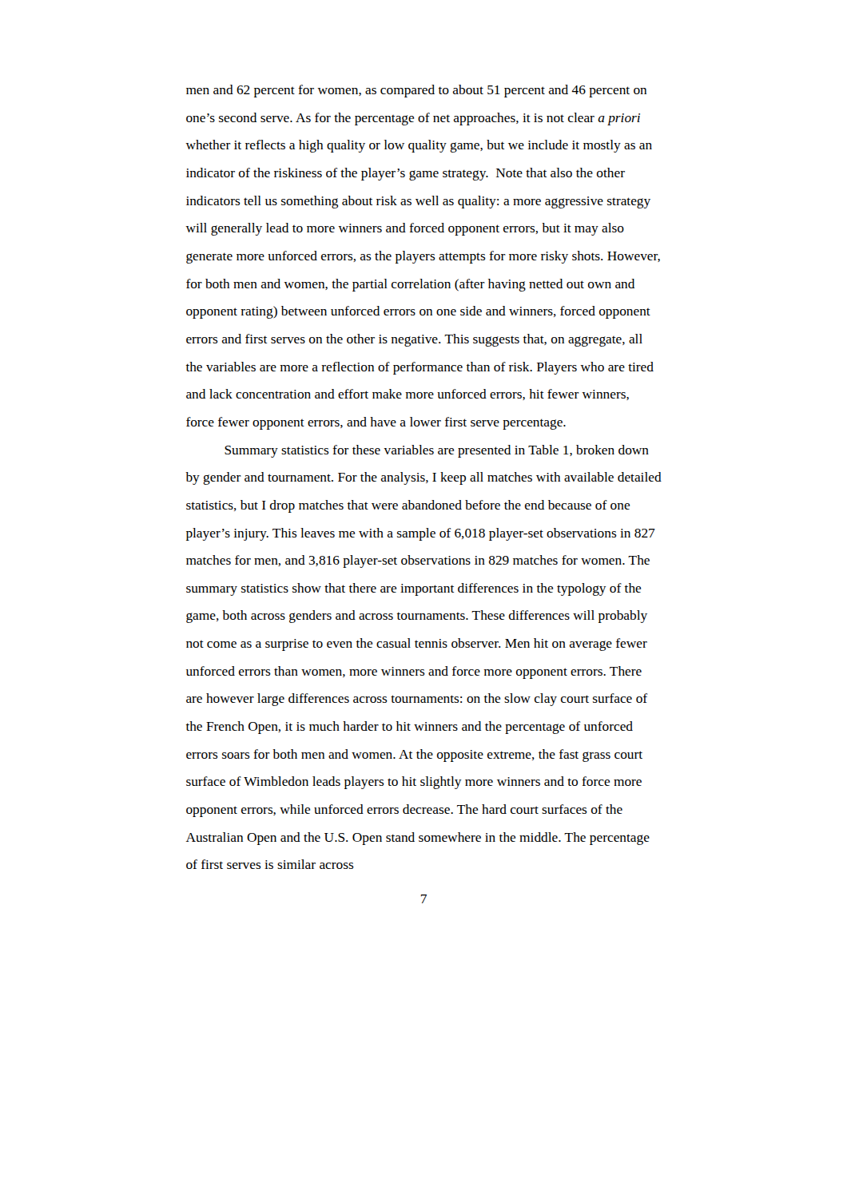men and 62 percent for women, as compared to about 51 percent and 46 percent on one’s second serve. As for the percentage of net approaches, it is not clear a priori whether it reflects a high quality or low quality game, but we include it mostly as an indicator of the riskiness of the player’s game strategy. Note that also the other indicators tell us something about risk as well as quality: a more aggressive strategy will generally lead to more winners and forced opponent errors, but it may also generate more unforced errors, as the players attempts for more risky shots. However, for both men and women, the partial correlation (after having netted out own and opponent rating) between unforced errors on one side and winners, forced opponent errors and first serves on the other is negative. This suggests that, on aggregate, all the variables are more a reflection of performance than of risk. Players who are tired and lack concentration and effort make more unforced errors, hit fewer winners, force fewer opponent errors, and have a lower first serve percentage.
Summary statistics for these variables are presented in Table 1, broken down by gender and tournament. For the analysis, I keep all matches with available detailed statistics, but I drop matches that were abandoned before the end because of one player’s injury. This leaves me with a sample of 6,018 player-set observations in 827 matches for men, and 3,816 player-set observations in 829 matches for women. The summary statistics show that there are important differences in the typology of the game, both across genders and across tournaments. These differences will probably not come as a surprise to even the casual tennis observer. Men hit on average fewer unforced errors than women, more winners and force more opponent errors. There are however large differences across tournaments: on the slow clay court surface of the French Open, it is much harder to hit winners and the percentage of unforced errors soars for both men and women. At the opposite extreme, the fast grass court surface of Wimbledon leads players to hit slightly more winners and to force more opponent errors, while unforced errors decrease. The hard court surfaces of the Australian Open and the U.S. Open stand somewhere in the middle. The percentage of first serves is similar across
7